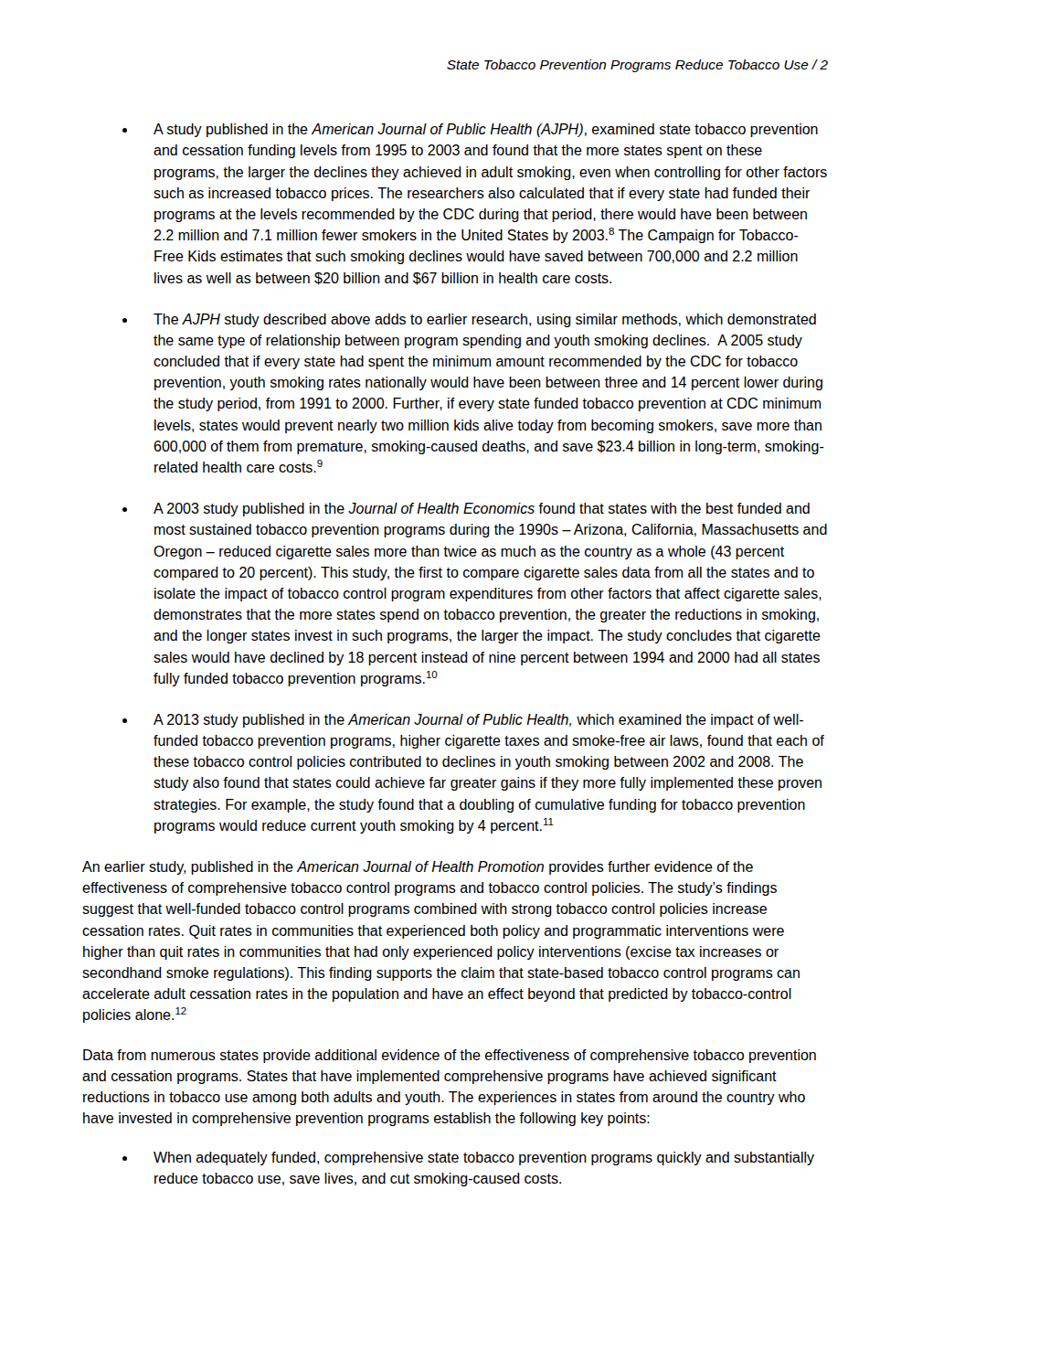State Tobacco Prevention Programs Reduce Tobacco Use / 2
A study published in the American Journal of Public Health (AJPH), examined state tobacco prevention and cessation funding levels from 1995 to 2003 and found that the more states spent on these programs, the larger the declines they achieved in adult smoking, even when controlling for other factors such as increased tobacco prices. The researchers also calculated that if every state had funded their programs at the levels recommended by the CDC during that period, there would have been between 2.2 million and 7.1 million fewer smokers in the United States by 2003.8 The Campaign for Tobacco-Free Kids estimates that such smoking declines would have saved between 700,000 and 2.2 million lives as well as between $20 billion and $67 billion in health care costs.
The AJPH study described above adds to earlier research, using similar methods, which demonstrated the same type of relationship between program spending and youth smoking declines. A 2005 study concluded that if every state had spent the minimum amount recommended by the CDC for tobacco prevention, youth smoking rates nationally would have been between three and 14 percent lower during the study period, from 1991 to 2000. Further, if every state funded tobacco prevention at CDC minimum levels, states would prevent nearly two million kids alive today from becoming smokers, save more than 600,000 of them from premature, smoking-caused deaths, and save $23.4 billion in long-term, smoking-related health care costs.9
A 2003 study published in the Journal of Health Economics found that states with the best funded and most sustained tobacco prevention programs during the 1990s – Arizona, California, Massachusetts and Oregon – reduced cigarette sales more than twice as much as the country as a whole (43 percent compared to 20 percent). This study, the first to compare cigarette sales data from all the states and to isolate the impact of tobacco control program expenditures from other factors that affect cigarette sales, demonstrates that the more states spend on tobacco prevention, the greater the reductions in smoking, and the longer states invest in such programs, the larger the impact. The study concludes that cigarette sales would have declined by 18 percent instead of nine percent between 1994 and 2000 had all states fully funded tobacco prevention programs.10
A 2013 study published in the American Journal of Public Health, which examined the impact of well-funded tobacco prevention programs, higher cigarette taxes and smoke-free air laws, found that each of these tobacco control policies contributed to declines in youth smoking between 2002 and 2008. The study also found that states could achieve far greater gains if they more fully implemented these proven strategies. For example, the study found that a doubling of cumulative funding for tobacco prevention programs would reduce current youth smoking by 4 percent.11
An earlier study, published in the American Journal of Health Promotion provides further evidence of the effectiveness of comprehensive tobacco control programs and tobacco control policies. The study’s findings suggest that well-funded tobacco control programs combined with strong tobacco control policies increase cessation rates. Quit rates in communities that experienced both policy and programmatic interventions were higher than quit rates in communities that had only experienced policy interventions (excise tax increases or secondhand smoke regulations). This finding supports the claim that state-based tobacco control programs can accelerate adult cessation rates in the population and have an effect beyond that predicted by tobacco-control policies alone.12
Data from numerous states provide additional evidence of the effectiveness of comprehensive tobacco prevention and cessation programs. States that have implemented comprehensive programs have achieved significant reductions in tobacco use among both adults and youth. The experiences in states from around the country who have invested in comprehensive prevention programs establish the following key points:
When adequately funded, comprehensive state tobacco prevention programs quickly and substantially reduce tobacco use, save lives, and cut smoking-caused costs.